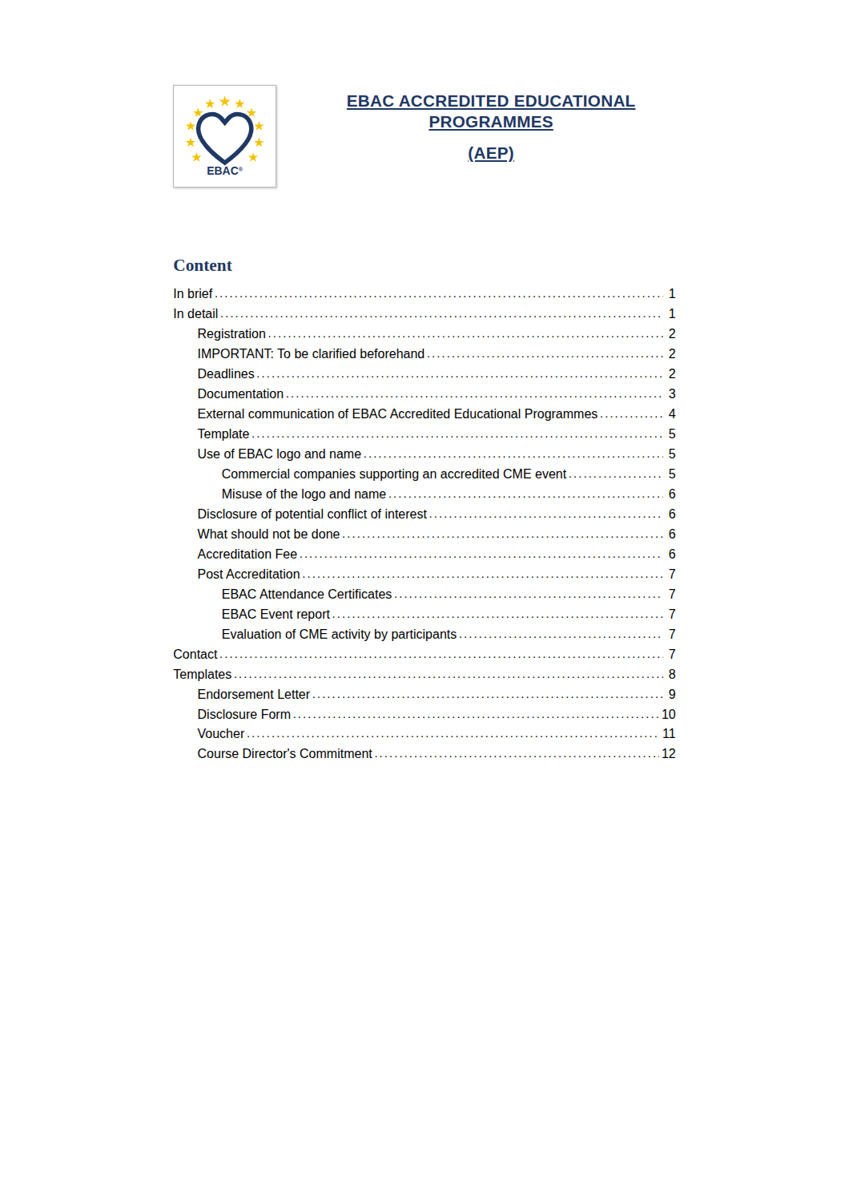EBAC®
EBAC ACCREDITED EDUCATIONAL PROGRAMMES (AEP)
Content
In brief.......................................................................................................................................... 1
In detail......................................................................................................................................... 1
Registration................................................................................................................................. 2
IMPORTANT: To be clarified beforehand......................................................................... 2
Deadlines..................................................................................................................................... 2
Documentation.......................................................................................................................... 3
External communication of EBAC Accredited Educational Programmes.......................... 4
Template..................................................................................................................................... 5
Use of EBAC logo and name......................................................................................... 5
Commercial companies supporting an accredited CME event....................................... 5
Misuse of the logo and name......................................................................................... 6
Disclosure of potential conflict of interest....................................................................... 6
What should not be done................................................................................................. 6
Accreditation Fee....................................................................................................... 6
Post Accreditation..................................................................................................... 7
EBAC Attendance Certificates....................................................................................... 7
EBAC Event report....................................................................................................... 7
Evaluation of CME activity by participants................................................................. 7
Contact......................................................................................................................................... 7
Templates..................................................................................................................................... 8
Endorsement Letter................................................................................................. 9
Disclosure Form......................................................................................................... 10
Voucher..................................................................................................................... 11
Course Director's Commitment................................................................................. 12